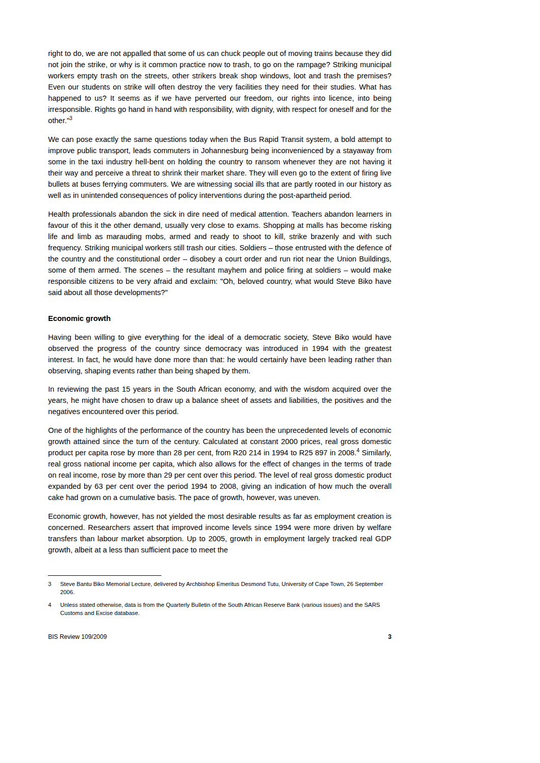right to do, we are not appalled that some of us can chuck people out of moving trains because they did not join the strike, or why is it common practice now to trash, to go on the rampage? Striking municipal workers empty trash on the streets, other strikers break shop windows, loot and trash the premises? Even our students on strike will often destroy the very facilities they need for their studies. What has happened to us? It seems as if we have perverted our freedom, our rights into licence, into being irresponsible. Rights go hand in hand with responsibility, with dignity, with respect for oneself and for the other."3
We can pose exactly the same questions today when the Bus Rapid Transit system, a bold attempt to improve public transport, leads commuters in Johannesburg being inconvenienced by a stayaway from some in the taxi industry hell-bent on holding the country to ransom whenever they are not having it their way and perceive a threat to shrink their market share. They will even go to the extent of firing live bullets at buses ferrying commuters. We are witnessing social ills that are partly rooted in our history as well as in unintended consequences of policy interventions during the post-apartheid period.
Health professionals abandon the sick in dire need of medical attention. Teachers abandon learners in favour of this it the other demand, usually very close to exams. Shopping at malls has become risking life and limb as marauding mobs, armed and ready to shoot to kill, strike brazenly and with such frequency. Striking municipal workers still trash our cities. Soldiers – those entrusted with the defence of the country and the constitutional order – disobey a court order and run riot near the Union Buildings, some of them armed. The scenes – the resultant mayhem and police firing at soldiers – would make responsible citizens to be very afraid and exclaim: "Oh, beloved country, what would Steve Biko have said about all those developments?"
Economic growth
Having been willing to give everything for the ideal of a democratic society, Steve Biko would have observed the progress of the country since democracy was introduced in 1994 with the greatest interest. In fact, he would have done more than that: he would certainly have been leading rather than observing, shaping events rather than being shaped by them.
In reviewing the past 15 years in the South African economy, and with the wisdom acquired over the years, he might have chosen to draw up a balance sheet of assets and liabilities, the positives and the negatives encountered over this period.
One of the highlights of the performance of the country has been the unprecedented levels of economic growth attained since the turn of the century. Calculated at constant 2000 prices, real gross domestic product per capita rose by more than 28 per cent, from R20 214 in 1994 to R25 897 in 2008.4 Similarly, real gross national income per capita, which also allows for the effect of changes in the terms of trade on real income, rose by more than 29 per cent over this period. The level of real gross domestic product expanded by 63 per cent over the period 1994 to 2008, giving an indication of how much the overall cake had grown on a cumulative basis. The pace of growth, however, was uneven.
Economic growth, however, has not yielded the most desirable results as far as employment creation is concerned. Researchers assert that improved income levels since 1994 were more driven by welfare transfers than labour market absorption. Up to 2005, growth in employment largely tracked real GDP growth, albeit at a less than sufficient pace to meet the
3
Steve Bantu Biko Memorial Lecture, delivered by Archbishop Emeritus Desmond Tutu, University of Cape Town, 26 September 2006.
4
Unless stated otherwise, data is from the Quarterly Bulletin of the South African Reserve Bank (various issues) and the SARS Customs and Excise database.
BIS Review 109/2009 3